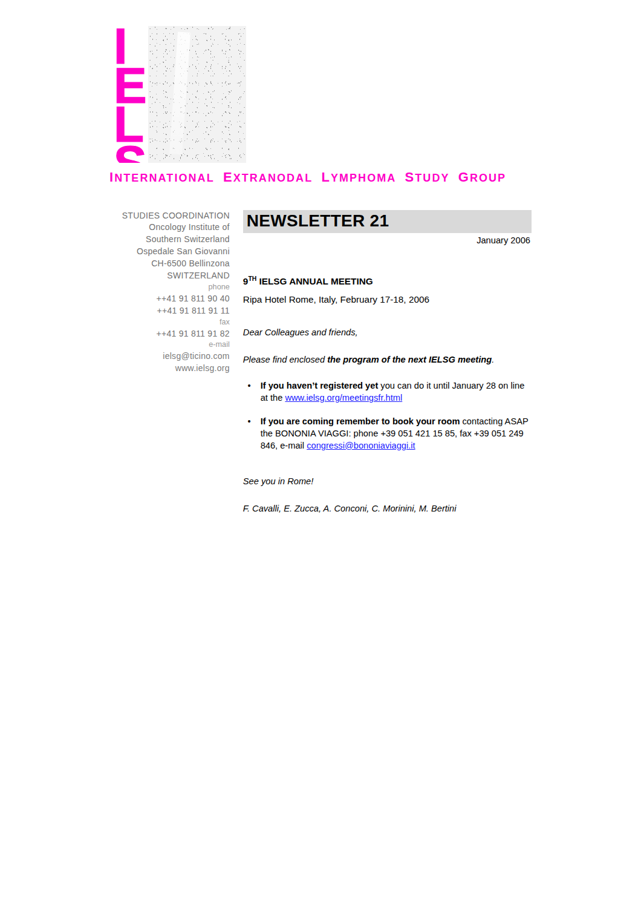IELSG
INTERNATIONAL EXTRANODAL LYMPHOMA STUDY GROUP
STUDIES COORDINATION
Oncology Institute of
Southern Switzerland
Ospedale San Giovanni
CH-6500 Bellinzona
SWITZERLAND
phone
++41 91 811 90 40
++41 91 811 91 11
fax
++41 91 811 91 82
e-mail
ielsg@ticino.com
www.ielsg.org
NEWSLETTER 21
January 2006
9TH IELSG ANNUAL MEETING
Ripa Hotel Rome, Italy, February 17-18, 2006
Dear Colleagues and friends,
Please find enclosed the program of the next IELSG meeting.
If you haven’t registered yet you can do it until January 28 on line at the www.ielsg.org/meetingsfr.html
If you are coming remember to book your room contacting ASAP the BONONIA VIAGGI: phone +39 051 421 15 85, fax +39 051 249 846, e-mail congressi@bononiaviaggi.it
See you in Rome!
F. Cavalli, E. Zucca, A. Conconi, C. Morinini, M. Bertini